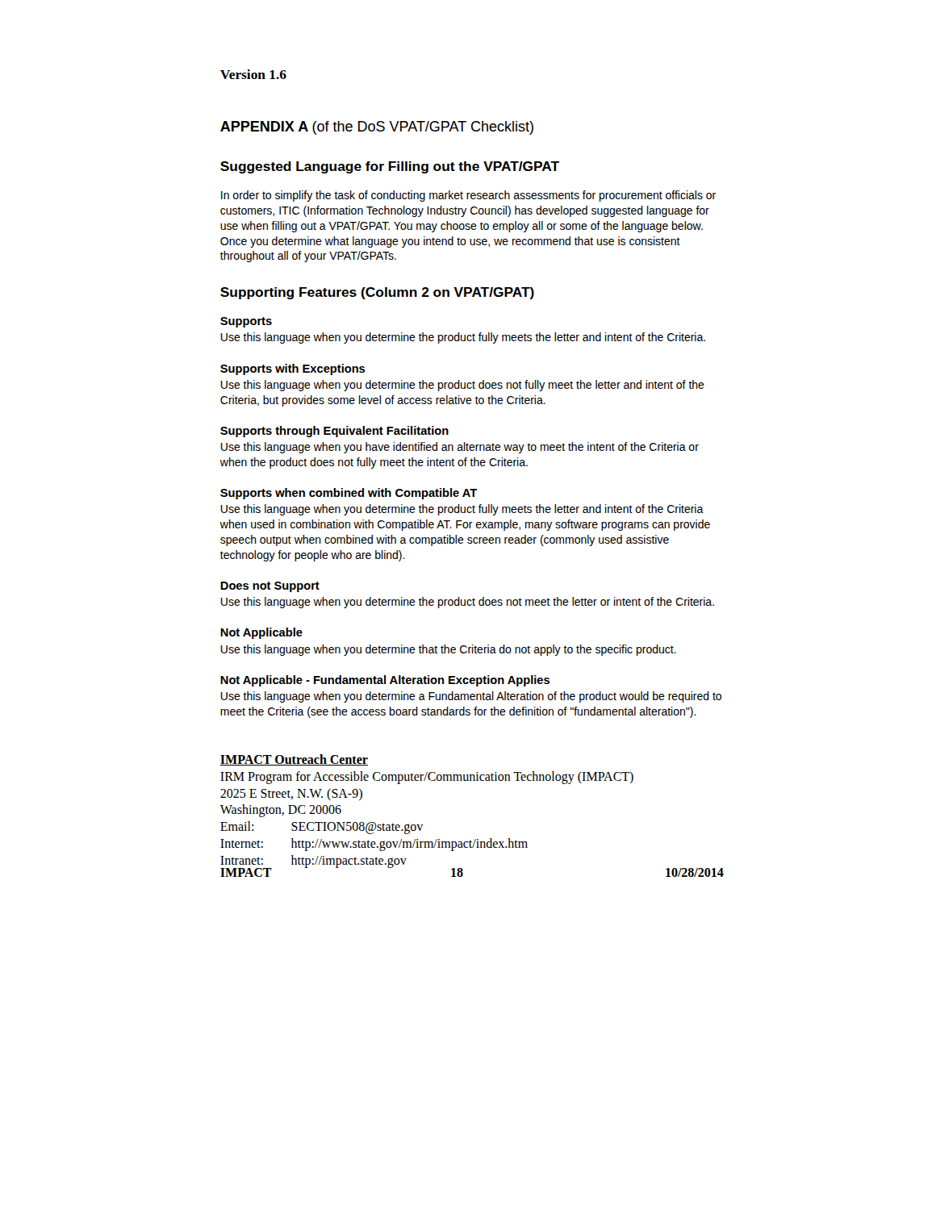Version 1.6
APPENDIX A (of the DoS VPAT/GPAT Checklist)
Suggested Language for Filling out the VPAT/GPAT
In order to simplify the task of conducting market research assessments for procurement officials or customers, ITIC (Information Technology Industry Council) has developed suggested language for use when filling out a VPAT/GPAT. You may choose to employ all or some of the language below. Once you determine what language you intend to use, we recommend that use is consistent throughout all of your VPAT/GPATs.
Supporting Features (Column 2 on VPAT/GPAT)
Supports
Use this language when you determine the product fully meets the letter and intent of the Criteria.
Supports with Exceptions
Use this language when you determine the product does not fully meet the letter and intent of the Criteria, but provides some level of access relative to the Criteria.
Supports through Equivalent Facilitation
Use this language when you have identified an alternate way to meet the intent of the Criteria or when the product does not fully meet the intent of the Criteria.
Supports when combined with Compatible AT
Use this language when you determine the product fully meets the letter and intent of the Criteria when used in combination with Compatible AT. For example, many software programs can provide speech output when combined with a compatible screen reader (commonly used assistive technology for people who are blind).
Does not Support
Use this language when you determine the product does not meet the letter or intent of the Criteria.
Not Applicable
Use this language when you determine that the Criteria do not apply to the specific product.
Not Applicable - Fundamental Alteration Exception Applies
Use this language when you determine a Fundamental Alteration of the product would be required to meet the Criteria (see the access board standards for the definition of "fundamental alteration").
IMPACT Outreach Center
IRM Program for Accessible Computer/Communication Technology (IMPACT)
2025 E Street, N.W. (SA-9)
Washington, DC 20006
| Email: | SECTION508@state.gov |
| Internet: | http://www.state.gov/m/irm/impact/index.htm |
| Intranet: | http://impact.state.gov |
| IMPACT | 18 | 10/28/2014 |